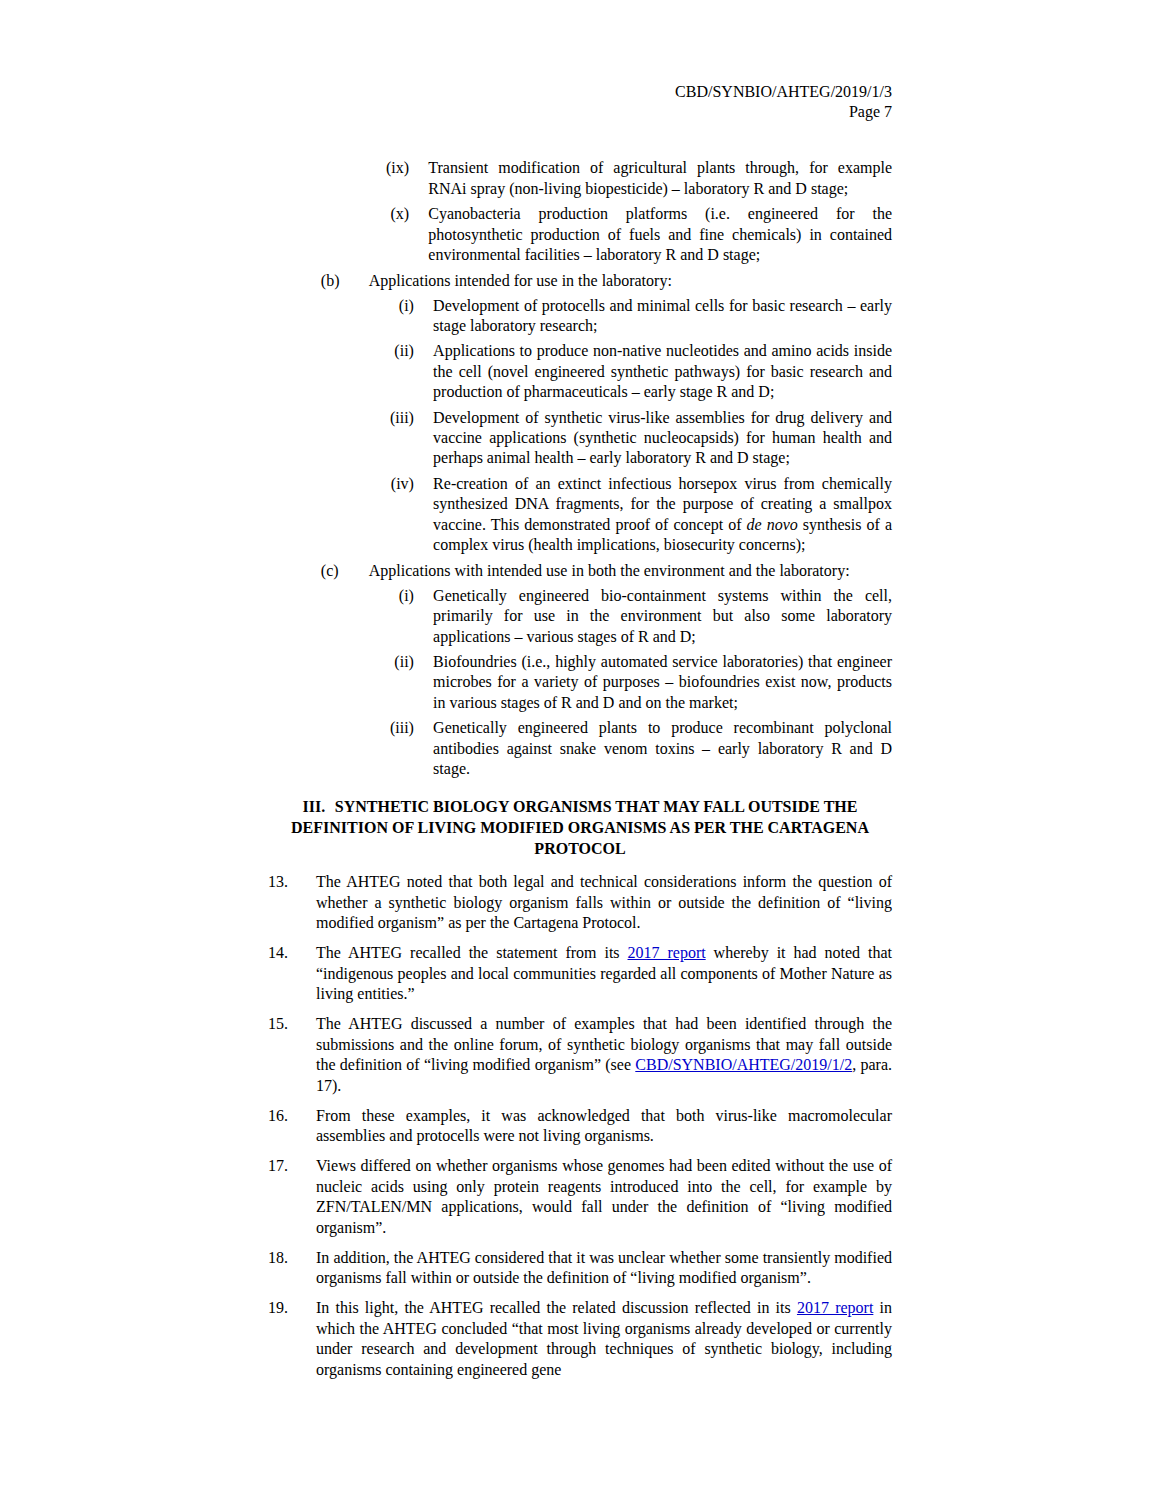CBD/SYNBIO/AHTEG/2019/1/3 Page 7
(ix) Transient modification of agricultural plants through, for example RNAi spray (non-living biopesticide) – laboratory R and D stage;
(x) Cyanobacteria production platforms (i.e. engineered for the photosynthetic production of fuels and fine chemicals) in contained environmental facilities – laboratory R and D stage;
(b) Applications intended for use in the laboratory:
(i) Development of protocells and minimal cells for basic research – early stage laboratory research;
(ii) Applications to produce non-native nucleotides and amino acids inside the cell (novel engineered synthetic pathways) for basic research and production of pharmaceuticals – early stage R and D;
(iii) Development of synthetic virus-like assemblies for drug delivery and vaccine applications (synthetic nucleocapsids) for human health and perhaps animal health – early laboratory R and D stage;
(iv) Re-creation of an extinct infectious horsepox virus from chemically synthesized DNA fragments, for the purpose of creating a smallpox vaccine. This demonstrated proof of concept of de novo synthesis of a complex virus (health implications, biosecurity concerns);
(c) Applications with intended use in both the environment and the laboratory:
(i) Genetically engineered bio-containment systems within the cell, primarily for use in the environment but also some laboratory applications – various stages of R and D;
(ii) Biofoundries (i.e., highly automated service laboratories) that engineer microbes for a variety of purposes – biofoundries exist now, products in various stages of R and D and on the market;
(iii) Genetically engineered plants to produce recombinant polyclonal antibodies against snake venom toxins – early laboratory R and D stage.
III. Synthetic biology organisms that may fall outside the definition of living modified organisms as per the Cartagena Protocol
13. The AHTEG noted that both legal and technical considerations inform the question of whether a synthetic biology organism falls within or outside the definition of “living modified organism” as per the Cartagena Protocol.
14. The AHTEG recalled the statement from its 2017 report whereby it had noted that “indigenous peoples and local communities regarded all components of Mother Nature as living entities.”
15. The AHTEG discussed a number of examples that had been identified through the submissions and the online forum, of synthetic biology organisms that may fall outside the definition of “living modified organism” (see CBD/SYNBIO/AHTEG/2019/1/2, para. 17).
16. From these examples, it was acknowledged that both virus-like macromolecular assemblies and protocells were not living organisms.
17. Views differed on whether organisms whose genomes had been edited without the use of nucleic acids using only protein reagents introduced into the cell, for example by ZFN/TALEN/MN applications, would fall under the definition of “living modified organism”.
18. In addition, the AHTEG considered that it was unclear whether some transiently modified organisms fall within or outside the definition of “living modified organism”.
19. In this light, the AHTEG recalled the related discussion reflected in its 2017 report in which the AHTEG concluded “that most living organisms already developed or currently under research and development through techniques of synthetic biology, including organisms containing engineered gene